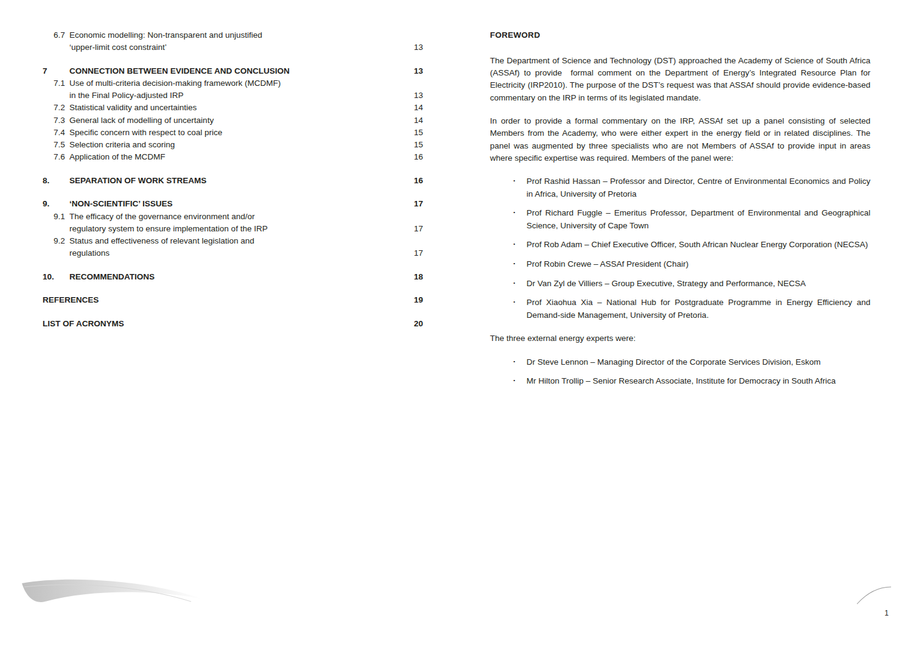6.7 Economic modelling: Non-transparent and unjustified
‘upper-limit cost constraint’ 13
7 CONNECTION BETWEEN EVIDENCE AND CONCLUSION 13
7.1 Use of multi-criteria decision-making framework (MCDMF)
in the Final Policy-adjusted IRP 13
7.2 Statistical validity and uncertainties 14
7.3 General lack of modelling of uncertainty 14
7.4 Specific concern with respect to coal price 15
7.5 Selection criteria and scoring 15
7.6 Application of the MCDMF 16
8. SEPARATION OF WORK STREAMS 16
9. ‘NON-SCIENTIFIC’ ISSUES 17
9.1 The efficacy of the governance environment and/or
regulatory system to ensure implementation of the IRP 17
9.2 Status and effectiveness of relevant legislation and
regulations 17
10. RECOMMENDATIONS 18
REFERENCES 19
LIST OF ACRONYMS 20
FOREWORD
The Department of Science and Technology (DST) approached the Academy of Science of South Africa (ASSAf) to provide formal comment on the Department of Energy’s Integrated Resource Plan for Electricity (IRP2010). The purpose of the DST’s request was that ASSAf should provide evidence-based commentary on the IRP in terms of its legislated mandate.
In order to provide a formal commentary on the IRP, ASSAf set up a panel consisting of selected Members from the Academy, who were either expert in the energy field or in related disciplines. The panel was augmented by three specialists who are not Members of ASSAf to provide input in areas where specific expertise was required. Members of the panel were:
Prof Rashid Hassan – Professor and Director, Centre of Environmental Economics and Policy in Africa, University of Pretoria
Prof Richard Fuggle – Emeritus Professor, Department of Environmental and Geographical Science, University of Cape Town
Prof Rob Adam – Chief Executive Officer, South African Nuclear Energy Corporation (NECSA)
Prof Robin Crewe – ASSAf President (Chair)
Dr Van Zyl de Villiers – Group Executive, Strategy and Performance, NECSA
Prof Xiaohua Xia – National Hub for Postgraduate Programme in Energy Efficiency and Demand-side Management, University of Pretoria.
The three external energy experts were:
Dr Steve Lennon – Managing Director of the Corporate Services Division, Eskom
Mr Hilton Trollip – Senior Research Associate, Institute for Democracy in South Africa
1